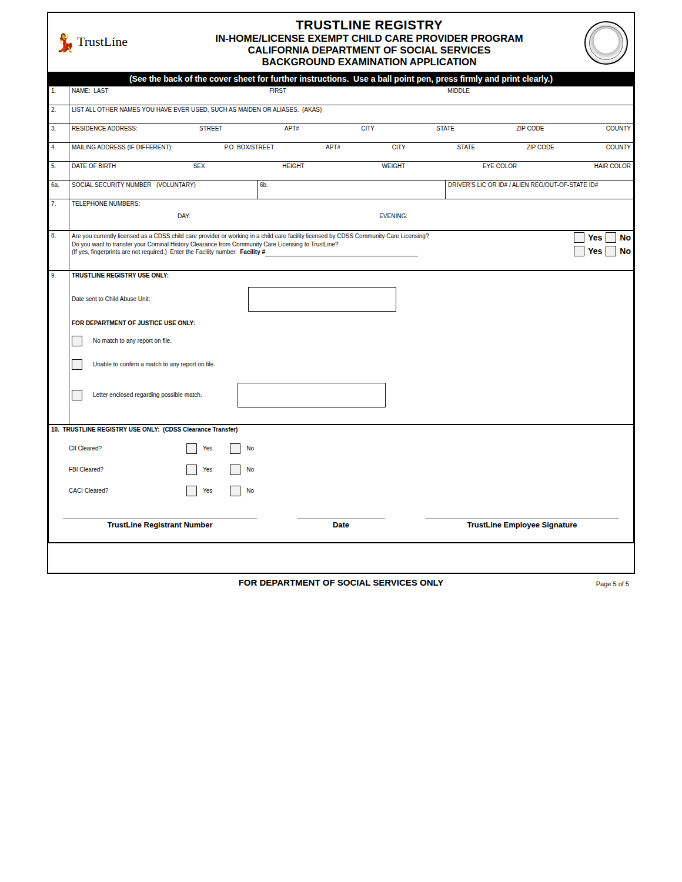💃TrustLíne
TRUSTLINE REGISTRY
IN-HOME/LICENSE EXEMPT CHILD CARE PROVIDER PROGRAM
CALIFORNIA DEPARTMENT OF SOCIAL SERVICES
BACKGROUND EXAMINATION APPLICATION
(See the back of the cover sheet for further instructions. Use a ball point pen, press firmly and print clearly.)
| 1. | NAME: LAST FIRST MIDDLE |
| 2. | LIST ALL OTHER NAMES YOU HAVE EVER USED, SUCH AS MAIDEN OR ALIASES. (AKAs) |
| 3. | RESIDENCE ADDRESS: STREET APT# CITY STATE ZIP CODE COUNTY |
| 4. | MAILING ADDRESS (IF DIFFERENT): P.O. BOX/STREET APT# CITY STATE ZIP CODE COUNTY |
| 5. | DATE OF BIRTH SEX HEIGHT WEIGHT EYE COLOR HAIR COLOR |
| 6a. | SOCIAL SECURITY NUMBER (Voluntary) | 6b. | DRIVER’S LIC OR ID# / ALIEN REG/OUT-OF-STATE ID# |
| 7. | TELEPHONE NUMBERS: DAY: EVENING: |
| 8. | Are you currently licensed as a CDSS child care provider or working in a child care facility licensed by CDSS Community Care Licensing? Do you want to transfer your Criminal History Clearance from Community Care Licensing to TrustLine? (If yes, fingerprints are not required.) Enter the Facility number. Facility # Yes No Yes No |
| 9. | TRUSTLINE REGISTRY USE ONLY: Date sent to Child Abuse Unit: FOR DEPARTMENT OF JUSTICE USE ONLY: No match to any report on file. Unable to confirm a match to any report on file. Letter enclosed regarding possible match. |
| 10. TRUSTLINE REGISTRY USE ONLY: (CDSS Clearance Transfer) CII Cleared? Yes No FBI Cleared? Yes No CACI Cleared? Yes No TrustLine Registrant Number Date TrustLine Employee Signature |
FOR DEPARTMENT OF SOCIAL SERVICES ONLY
Page 5 of 5